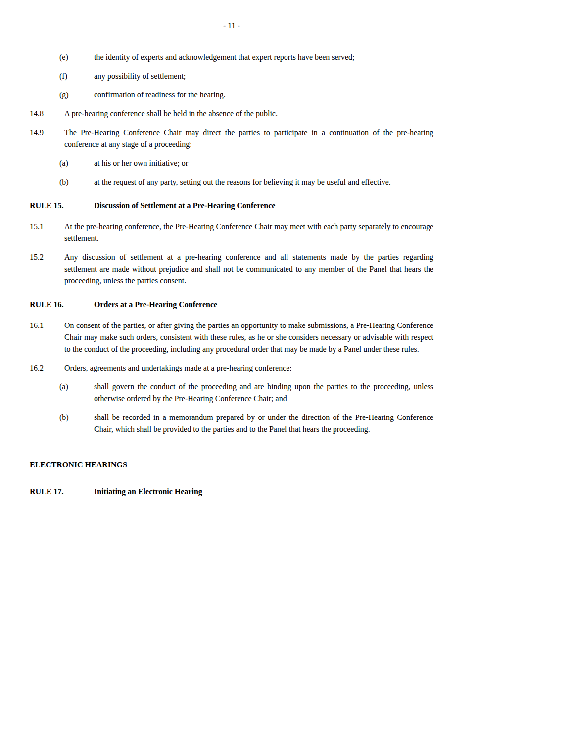- 11 -
(e)
the identity of experts and acknowledgement that expert reports have been served;
(f)
any possibility of settlement;
(g)
confirmation of readiness for the hearing.
14.8
A pre-hearing conference shall be held in the absence of the public.
14.9
The Pre-Hearing Conference Chair may direct the parties to participate in a continuation of the pre-hearing conference at any stage of a proceeding:
(a)
at his or her own initiative; or
(b)
at the request of any party, setting out the reasons for believing it may be useful and effective.
RULE 15.
Discussion of Settlement at a Pre-Hearing Conference
15.1
At the pre-hearing conference, the Pre-Hearing Conference Chair may meet with each party separately to encourage settlement.
15.2
Any discussion of settlement at a pre-hearing conference and all statements made by the parties regarding settlement are made without prejudice and shall not be communicated to any member of the Panel that hears the proceeding, unless the parties consent.
RULE 16.
Orders at a Pre-Hearing Conference
16.1
On consent of the parties, or after giving the parties an opportunity to make submissions, a Pre-Hearing Conference Chair may make such orders, consistent with these rules, as he or she considers necessary or advisable with respect to the conduct of the proceeding, including any procedural order that may be made by a Panel under these rules.
16.2
Orders, agreements and undertakings made at a pre-hearing conference:
(a)
shall govern the conduct of the proceeding and are binding upon the parties to the proceeding, unless otherwise ordered by the Pre-Hearing Conference Chair; and
(b)
shall be recorded in a memorandum prepared by or under the direction of the Pre-Hearing Conference Chair, which shall be provided to the parties and to the Panel that hears the proceeding.
ELECTRONIC HEARINGS
RULE 17.
Initiating an Electronic Hearing